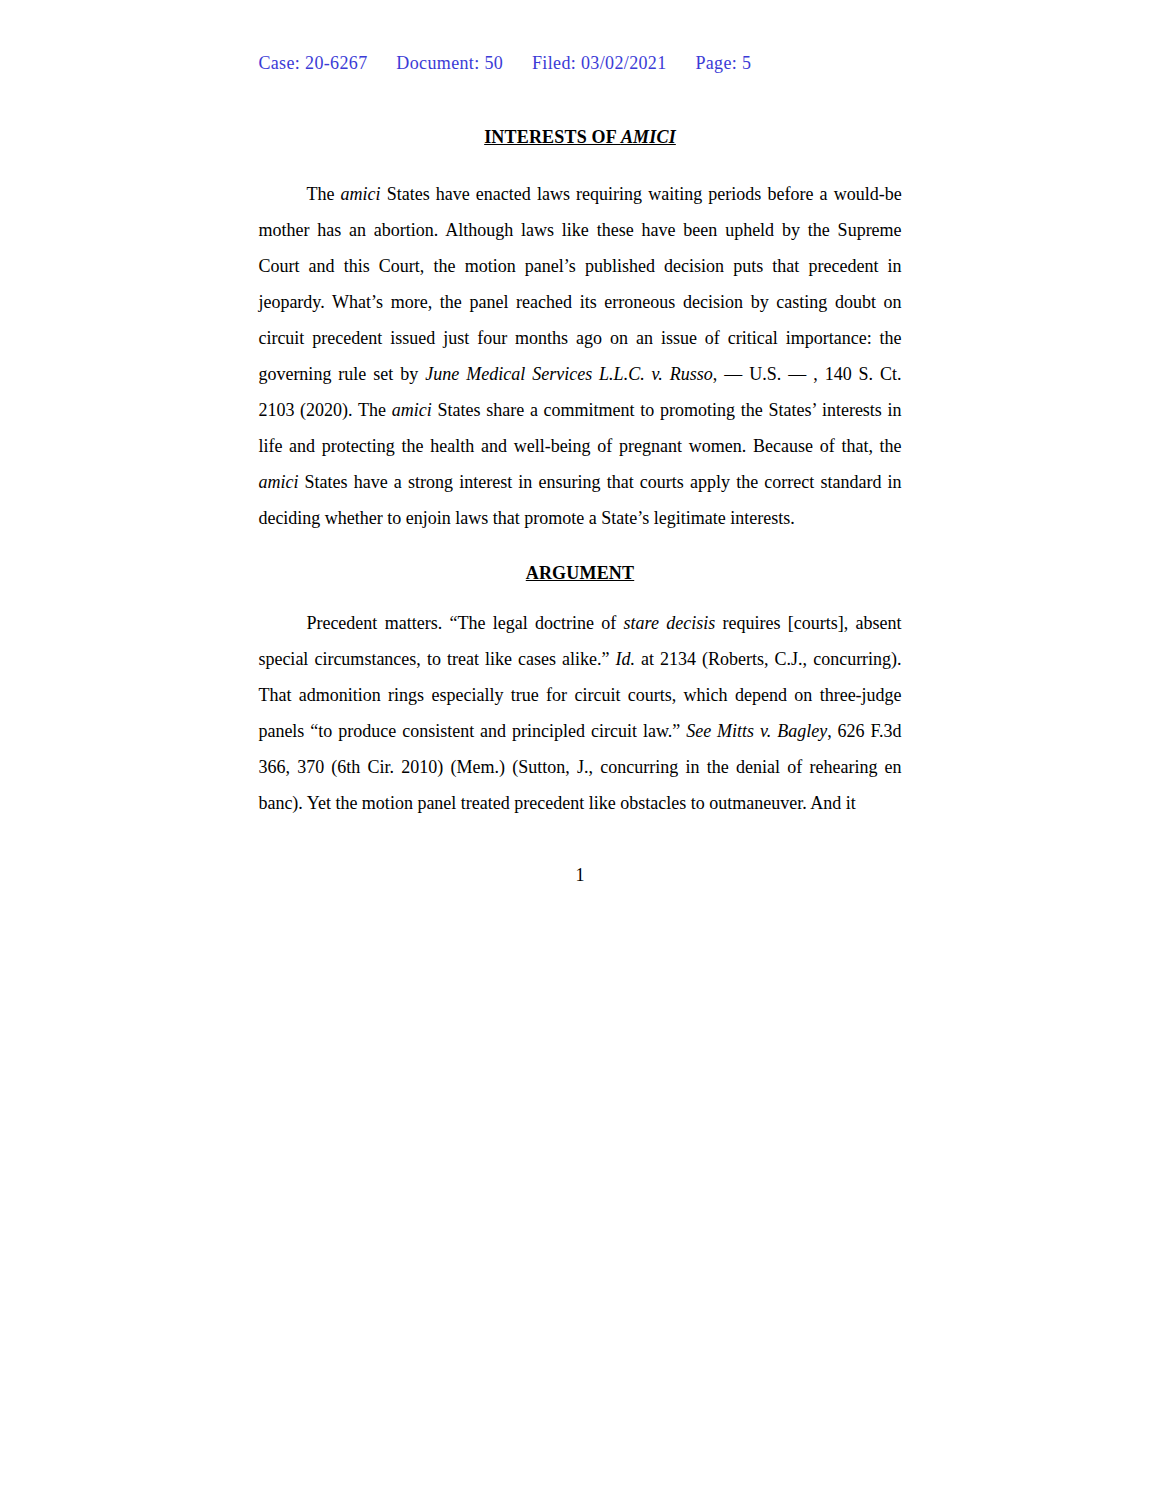Case: 20-6267 Document: 50 Filed: 03/02/2021 Page: 5
INTERESTS OF AMICI
The amici States have enacted laws requiring waiting periods before a would-be mother has an abortion. Although laws like these have been upheld by the Supreme Court and this Court, the motion panel’s published decision puts that precedent in jeopardy. What’s more, the panel reached its erroneous decision by casting doubt on circuit precedent issued just four months ago on an issue of critical importance: the governing rule set by June Medical Services L.L.C. v. Russo, — U.S. — , 140 S. Ct. 2103 (2020). The amici States share a commitment to promoting the States’ interests in life and protecting the health and well-being of pregnant women. Because of that, the amici States have a strong interest in ensuring that courts apply the correct standard in deciding whether to enjoin laws that promote a State’s legitimate interests.
ARGUMENT
Precedent matters. “The legal doctrine of stare decisis requires [courts], absent special circumstances, to treat like cases alike.” Id. at 2134 (Roberts, C.J., concurring). That admonition rings especially true for circuit courts, which depend on three-judge panels “to produce consistent and principled circuit law.” See Mitts v. Bagley, 626 F.3d 366, 370 (6th Cir. 2010) (Mem.) (Sutton, J., concurring in the denial of rehearing en banc). Yet the motion panel treated precedent like obstacles to outmaneuver. And it
1